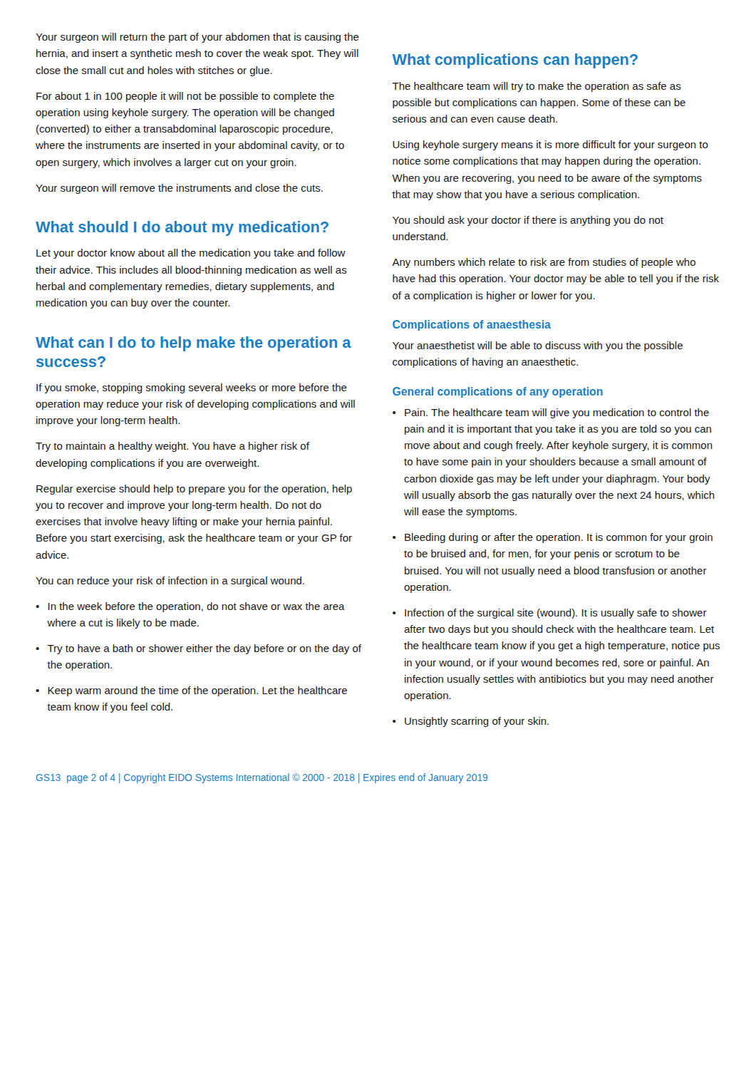Your surgeon will return the part of your abdomen that is causing the hernia, and insert a synthetic mesh to cover the weak spot. They will close the small cut and holes with stitches or glue.
For about 1 in 100 people it will not be possible to complete the operation using keyhole surgery. The operation will be changed (converted) to either a transabdominal laparoscopic procedure, where the instruments are inserted in your abdominal cavity, or to open surgery, which involves a larger cut on your groin.
Your surgeon will remove the instruments and close the cuts.
What should I do about my medication?
Let your doctor know about all the medication you take and follow their advice. This includes all blood-thinning medication as well as herbal and complementary remedies, dietary supplements, and medication you can buy over the counter.
What can I do to help make the operation a success?
If you smoke, stopping smoking several weeks or more before the operation may reduce your risk of developing complications and will improve your long-term health.
Try to maintain a healthy weight. You have a higher risk of developing complications if you are overweight.
Regular exercise should help to prepare you for the operation, help you to recover and improve your long-term health. Do not do exercises that involve heavy lifting or make your hernia painful. Before you start exercising, ask the healthcare team or your GP for advice.
You can reduce your risk of infection in a surgical wound.
In the week before the operation, do not shave or wax the area where a cut is likely to be made.
Try to have a bath or shower either the day before or on the day of the operation.
Keep warm around the time of the operation. Let the healthcare team know if you feel cold.
What complications can happen?
The healthcare team will try to make the operation as safe as possible but complications can happen. Some of these can be serious and can even cause death.
Using keyhole surgery means it is more difficult for your surgeon to notice some complications that may happen during the operation. When you are recovering, you need to be aware of the symptoms that may show that you have a serious complication.
You should ask your doctor if there is anything you do not understand.
Any numbers which relate to risk are from studies of people who have had this operation. Your doctor may be able to tell you if the risk of a complication is higher or lower for you.
Complications of anaesthesia
Your anaesthetist will be able to discuss with you the possible complications of having an anaesthetic.
General complications of any operation
Pain. The healthcare team will give you medication to control the pain and it is important that you take it as you are told so you can move about and cough freely. After keyhole surgery, it is common to have some pain in your shoulders because a small amount of carbon dioxide gas may be left under your diaphragm. Your body will usually absorb the gas naturally over the next 24 hours, which will ease the symptoms.
Bleeding during or after the operation. It is common for your groin to be bruised and, for men, for your penis or scrotum to be bruised. You will not usually need a blood transfusion or another operation.
Infection of the surgical site (wound). It is usually safe to shower after two days but you should check with the healthcare team. Let the healthcare team know if you get a high temperature, notice pus in your wound, or if your wound becomes red, sore or painful. An infection usually settles with antibiotics but you may need another operation.
Unsightly scarring of your skin.
GS13 page 2 of 4 | Copyright EIDO Systems International © 2000 - 2018 | Expires end of January 2019